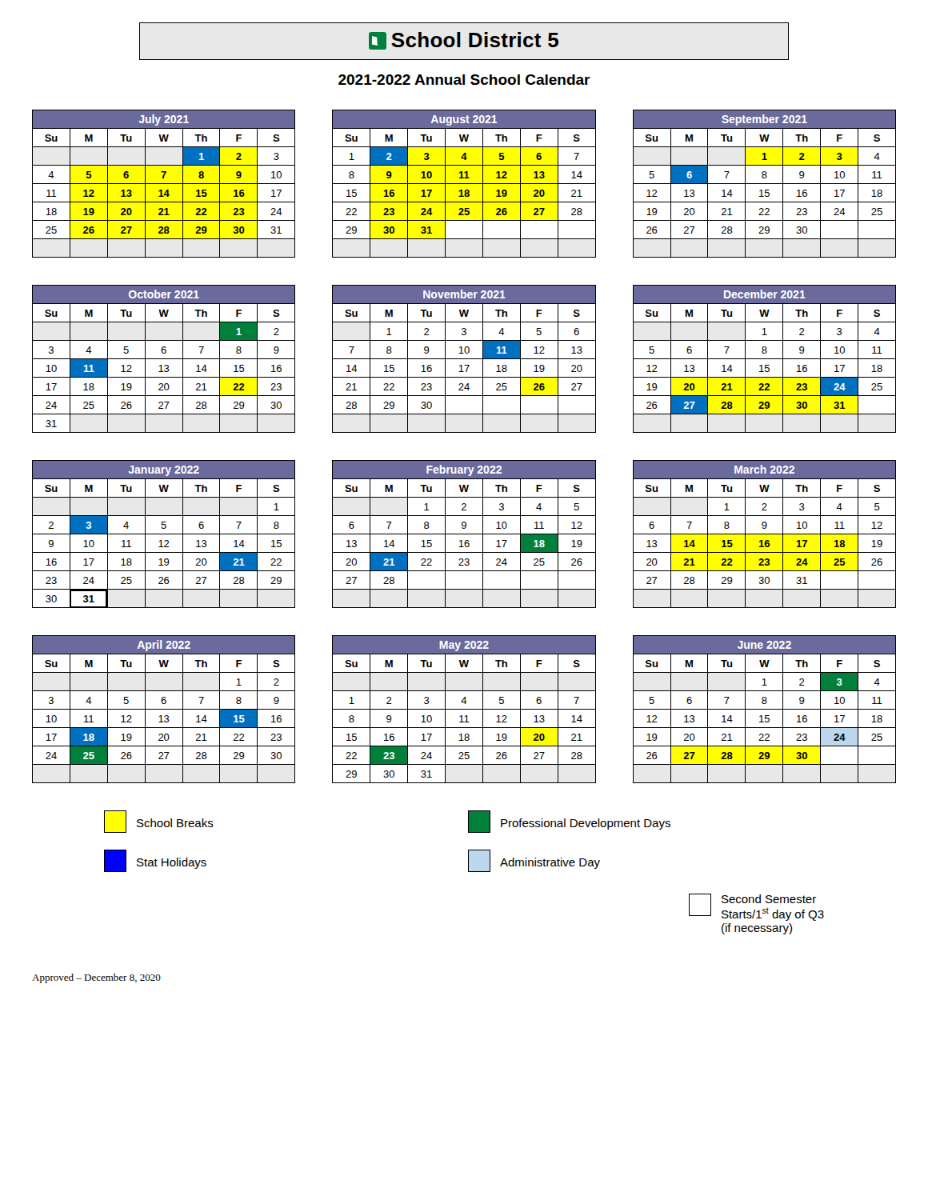School District 5
2021-2022 Annual School Calendar
July 2021
| Su | M | Tu | W | Th | F | S |
| --- | --- | --- | --- | --- | --- | --- |
| | | | | 1 | 2 | 3 |
| 4 | 5 | 6 | 7 | 8 | 9 | 10 |
| 11 | 12 | 13 | 14 | 15 | 16 | 17 |
| 18 | 19 | 20 | 21 | 22 | 23 | 24 |
| 25 | 26 | 27 | 28 | 29 | 30 | 31 |
August 2021
| Su | M | Tu | W | Th | F | S |
| --- | --- | --- | --- | --- | --- | --- |
| 1 | 2 | 3 | 4 | 5 | 6 | 7 |
| 8 | 9 | 10 | 11 | 12 | 13 | 14 |
| 15 | 16 | 17 | 18 | 19 | 20 | 21 |
| 22 | 23 | 24 | 25 | 26 | 27 | 28 |
| 29 | 30 | 31 | | | | |
September 2021
| Su | M | Tu | W | Th | F | S |
| --- | --- | --- | --- | --- | --- | --- |
| | | | 1 | 2 | 3 | 4 |
| 5 | 6 | 7 | 8 | 9 | 10 | 11 |
| 12 | 13 | 14 | 15 | 16 | 17 | 18 |
| 19 | 20 | 21 | 22 | 23 | 24 | 25 |
| 26 | 27 | 28 | 29 | 30 | | |
October 2021
| Su | M | Tu | W | Th | F | S |
| --- | --- | --- | --- | --- | --- | --- |
| | | | | | 1 | 2 |
| 3 | 4 | 5 | 6 | 7 | 8 | 9 |
| 10 | 11 | 12 | 13 | 14 | 15 | 16 |
| 17 | 18 | 19 | 20 | 21 | 22 | 23 |
| 24 | 25 | 26 | 27 | 28 | 29 | 30 |
| 31 | | | | | | |
November 2021
| Su | M | Tu | W | Th | F | S |
| --- | --- | --- | --- | --- | --- | --- |
| | 1 | 2 | 3 | 4 | 5 | 6 |
| 7 | 8 | 9 | 10 | 11 | 12 | 13 |
| 14 | 15 | 16 | 17 | 18 | 19 | 20 |
| 21 | 22 | 23 | 24 | 25 | 26 | 27 |
| 28 | 29 | 30 | | | | |
December 2021
| Su | M | Tu | W | Th | F | S |
| --- | --- | --- | --- | --- | --- | --- |
| | | | 1 | 2 | 3 | 4 |
| 5 | 6 | 7 | 8 | 9 | 10 | 11 |
| 12 | 13 | 14 | 15 | 16 | 17 | 18 |
| 19 | 20 | 21 | 22 | 23 | 24 | 25 |
| 26 | 27 | 28 | 29 | 30 | 31 | |
January 2022
| Su | M | Tu | W | Th | F | S |
| --- | --- | --- | --- | --- | --- | --- |
| | | | | | | 1 |
| 2 | 3 | 4 | 5 | 6 | 7 | 8 |
| 9 | 10 | 11 | 12 | 13 | 14 | 15 |
| 16 | 17 | 18 | 19 | 20 | 21 | 22 |
| 23 | 24 | 25 | 26 | 27 | 28 | 29 |
| 30 | 31 | | | | | |
February 2022
| Su | M | Tu | W | Th | F | S |
| --- | --- | --- | --- | --- | --- | --- |
| | | 1 | 2 | 3 | 4 | 5 |
| 6 | 7 | 8 | 9 | 10 | 11 | 12 |
| 13 | 14 | 15 | 16 | 17 | 18 | 19 |
| 20 | 21 | 22 | 23 | 24 | 25 | 26 |
| 27 | 28 | | | | | |
March 2022
| Su | M | Tu | W | Th | F | S |
| --- | --- | --- | --- | --- | --- | --- |
| | | 1 | 2 | 3 | 4 | 5 |
| 6 | 7 | 8 | 9 | 10 | 11 | 12 |
| 13 | 14 | 15 | 16 | 17 | 18 | 19 |
| 20 | 21 | 22 | 23 | 24 | 25 | 26 |
| 27 | 28 | 29 | 30 | 31 | | |
April 2022
| Su | M | Tu | W | Th | F | S |
| --- | --- | --- | --- | --- | --- | --- |
| | | | | | 1 | 2 |
| 3 | 4 | 5 | 6 | 7 | 8 | 9 |
| 10 | 11 | 12 | 13 | 14 | 15 | 16 |
| 17 | 18 | 19 | 20 | 21 | 22 | 23 |
| 24 | 25 | 26 | 27 | 28 | 29 | 30 |
May 2022
| Su | M | Tu | W | Th | F | S |
| --- | --- | --- | --- | --- | --- | --- |
| 1 | 2 | 3 | 4 | 5 | 6 | 7 |
| 8 | 9 | 10 | 11 | 12 | 13 | 14 |
| 15 | 16 | 17 | 18 | 19 | 20 | 21 |
| 22 | 23 | 24 | 25 | 26 | 27 | 28 |
| 29 | 30 | 31 | | | | |
June 2022
| Su | M | Tu | W | Th | F | S |
| --- | --- | --- | --- | --- | --- | --- |
| | | | 1 | 2 | 3 | 4 |
| 5 | 6 | 7 | 8 | 9 | 10 | 11 |
| 12 | 13 | 14 | 15 | 16 | 17 | 18 |
| 19 | 20 | 21 | 22 | 23 | 24 | 25 |
| 26 | 27 | 28 | 29 | 30 | | |
School Breaks
Professional Development Days
Stat Holidays
Administrative Day
Second Semester
Starts/1st day of Q3
(if necessary)
Approved – December 8, 2020